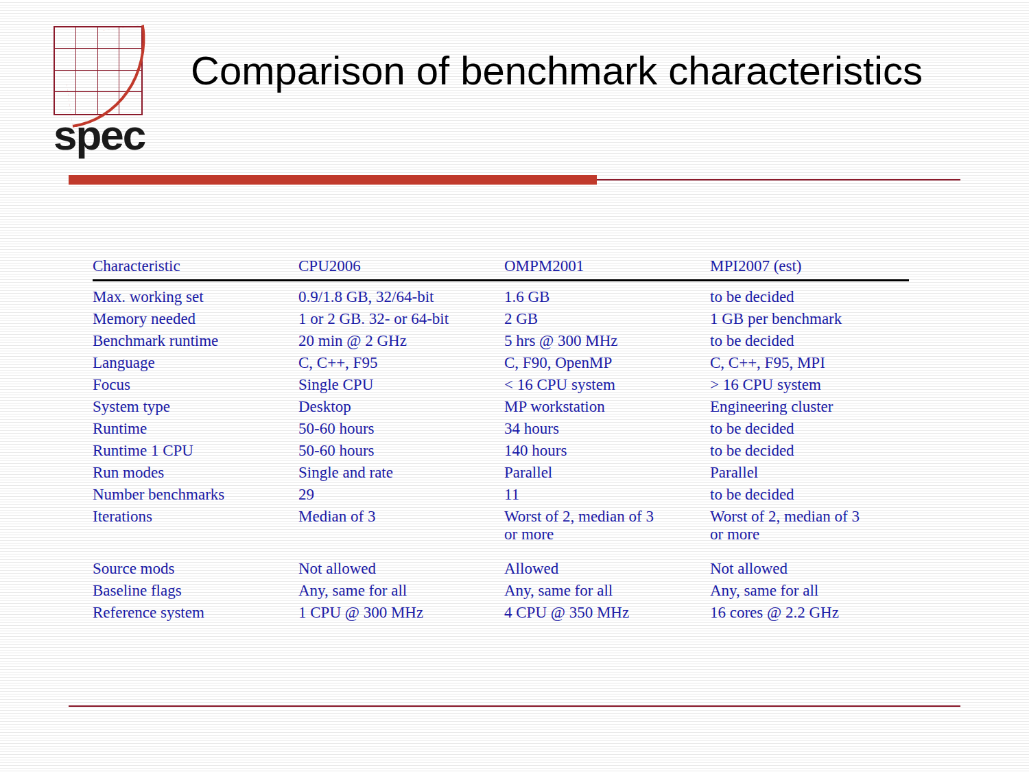spec
Comparison of benchmark characteristics
| Characteristic | CPU2006 | OMPM2001 | MPI2007 (est) |
| --- | --- | --- | --- |
| Max. working set | 0.9/1.8 GB, 32/64-bit | 1.6 GB | to be decided |
| Memory needed | 1 or 2 GB. 32- or 64-bit | 2 GB | 1 GB per benchmark |
| Benchmark runtime | 20 min @ 2 GHz | 5 hrs @ 300 MHz | to be decided |
| Language | C, C++, F95 | C, F90, OpenMP | C, C++, F95, MPI |
| Focus | Single CPU | < 16 CPU system | > 16 CPU system |
| System type | Desktop | MP workstation | Engineering cluster |
| Runtime | 50-60 hours | 34 hours | to be decided |
| Runtime 1 CPU | 50-60 hours | 140 hours | to be decided |
| Run modes | Single and rate | Parallel | Parallel |
| Number benchmarks | 29 | 11 | to be decided |
| Iterations | Median of 3 | Worst of 2, median of 3 or more | Worst of 2, median of 3 or more |
| Source mods | Not allowed | Allowed | Not allowed |
| Baseline flags | Any, same for all | Any, same for all | Any, same for all |
| Reference system | 1 CPU @ 300 MHz | 4 CPU @ 350 MHz | 16 cores @ 2.2 GHz |